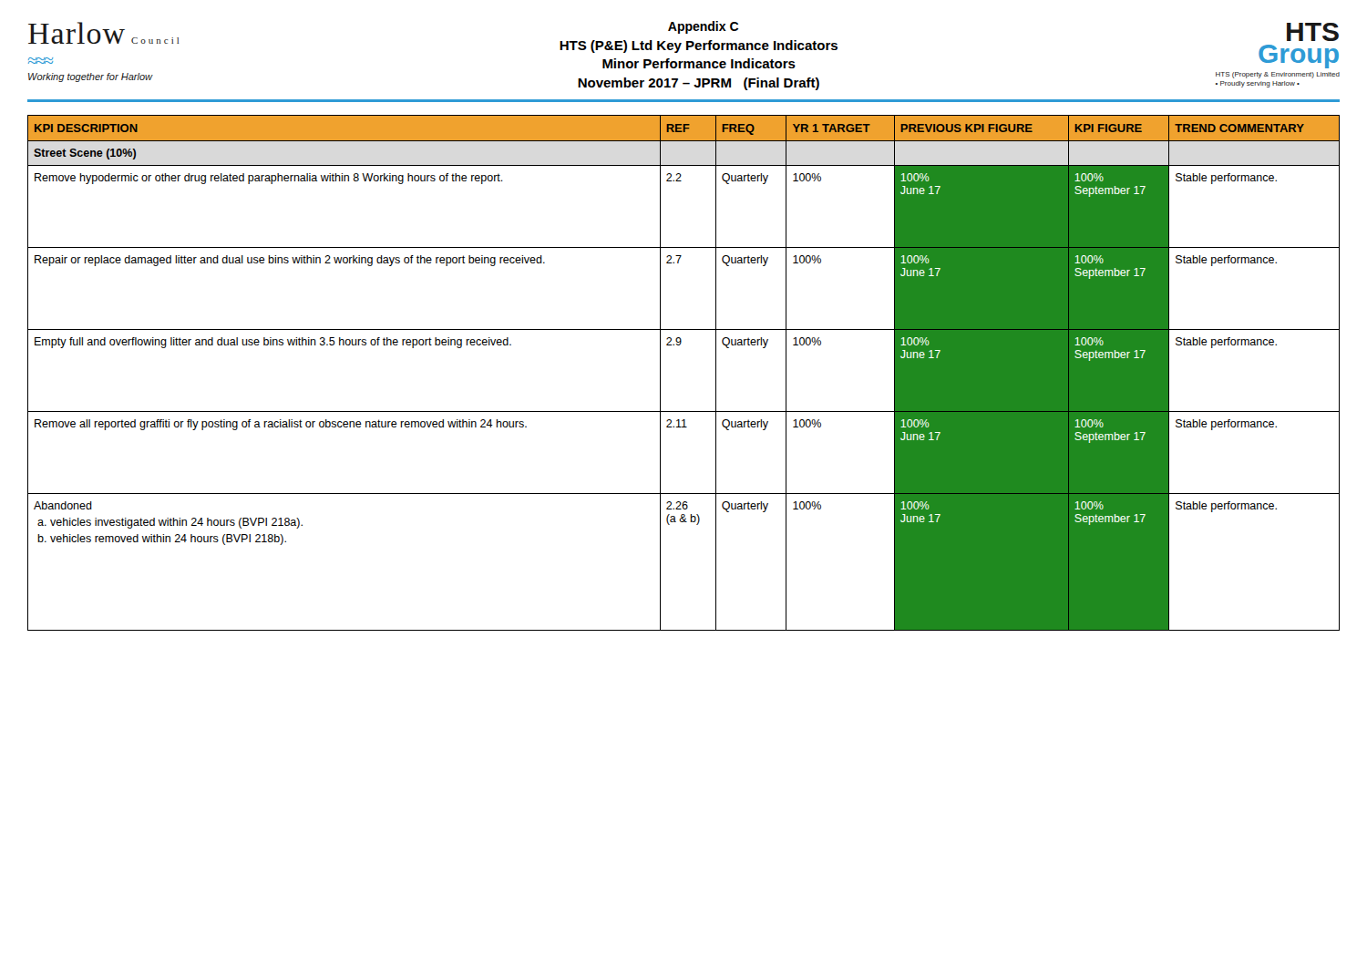Harlow Council ≈≈≈
Working together for Harlow
Appendix C
HTS (P&E) Ltd Key Performance Indicators
Minor Performance Indicators
November 2017 – JPRM (Final Draft)
HTS Group
HTS (Property & Environment) Limited
• Proudly serving Harlow •
| KPI DESCRIPTION | REF | FREQ | YR 1 TARGET | PREVIOUS KPI FIGURE | KPI FIGURE | TREND COMMENTARY |
| --- | --- | --- | --- | --- | --- | --- |
| Street Scene (10%) | | | | | | |
| Remove hypodermic or other drug related paraphernalia within 8 Working hours of the report. | 2.2 | Quarterly | 100% | 100% June 17 | 100% September 17 | Stable performance. |
| Repair or replace damaged litter and dual use bins within 2 working days of the report being received. | 2.7 | Quarterly | 100% | 100% June 17 | 100% September 17 | Stable performance. |
| Empty full and overflowing litter and dual use bins within 3.5 hours of the report being received. | 2.9 | Quarterly | 100% | 100% June 17 | 100% September 17 | Stable performance. |
| Remove all reported graffiti or fly posting of a racialist or obscene nature removed within 24 hours. | 2.11 | Quarterly | 100% | 100% June 17 | 100% September 17 | Stable performance. |
| Abandoned vehicles investigated within 24 hours (BVPI 218a). vehicles removed within 24 hours (BVPI 218b). | 2.26 (a & b) | Quarterly | 100% | 100% June 17 | 100% September 17 | Stable performance. |